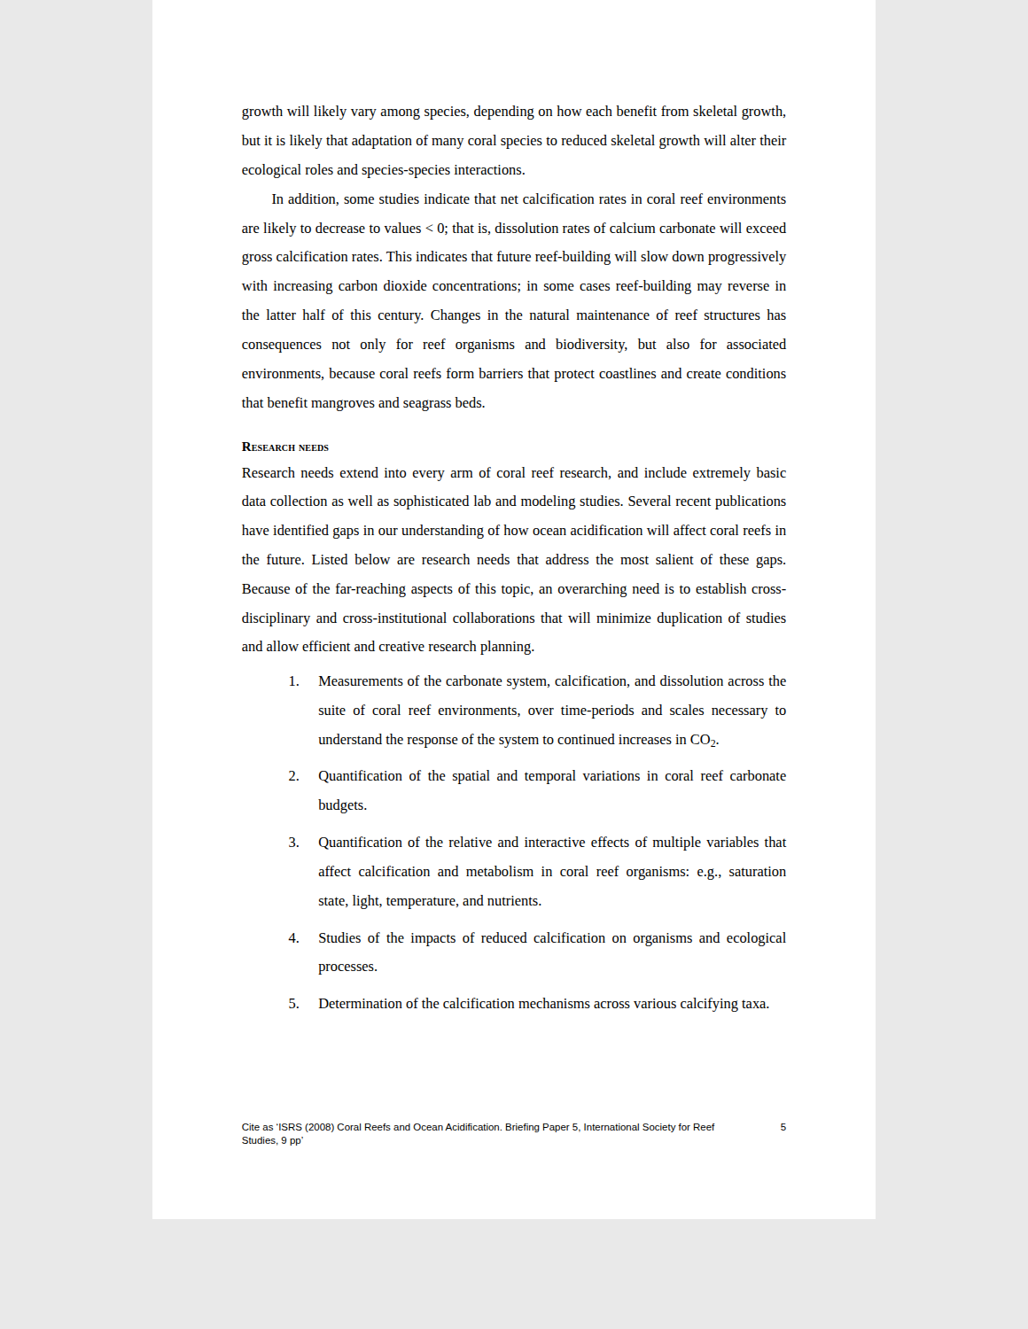growth will likely vary among species, depending on how each benefit from skeletal growth, but it is likely that adaptation of many coral species to reduced skeletal growth will alter their ecological roles and species-species interactions.
In addition, some studies indicate that net calcification rates in coral reef environments are likely to decrease to values < 0; that is, dissolution rates of calcium carbonate will exceed gross calcification rates. This indicates that future reef-building will slow down progressively with increasing carbon dioxide concentrations; in some cases reef-building may reverse in the latter half of this century. Changes in the natural maintenance of reef structures has consequences not only for reef organisms and biodiversity, but also for associated environments, because coral reefs form barriers that protect coastlines and create conditions that benefit mangroves and seagrass beds.
Research needs
Research needs extend into every arm of coral reef research, and include extremely basic data collection as well as sophisticated lab and modeling studies. Several recent publications have identified gaps in our understanding of how ocean acidification will affect coral reefs in the future. Listed below are research needs that address the most salient of these gaps. Because of the far-reaching aspects of this topic, an overarching need is to establish cross-disciplinary and cross-institutional collaborations that will minimize duplication of studies and allow efficient and creative research planning.
Measurements of the carbonate system, calcification, and dissolution across the suite of coral reef environments, over time-periods and scales necessary to understand the response of the system to continued increases in CO2.
Quantification of the spatial and temporal variations in coral reef carbonate budgets.
Quantification of the relative and interactive effects of multiple variables that affect calcification and metabolism in coral reef organisms: e.g., saturation state, light, temperature, and nutrients.
Studies of the impacts of reduced calcification on organisms and ecological processes.
Determination of the calcification mechanisms across various calcifying taxa.
Cite as ‘ISRS (2008) Coral Reefs and Ocean Acidification. Briefing Paper 5, International Society for Reef Studies, 9 pp’ 5